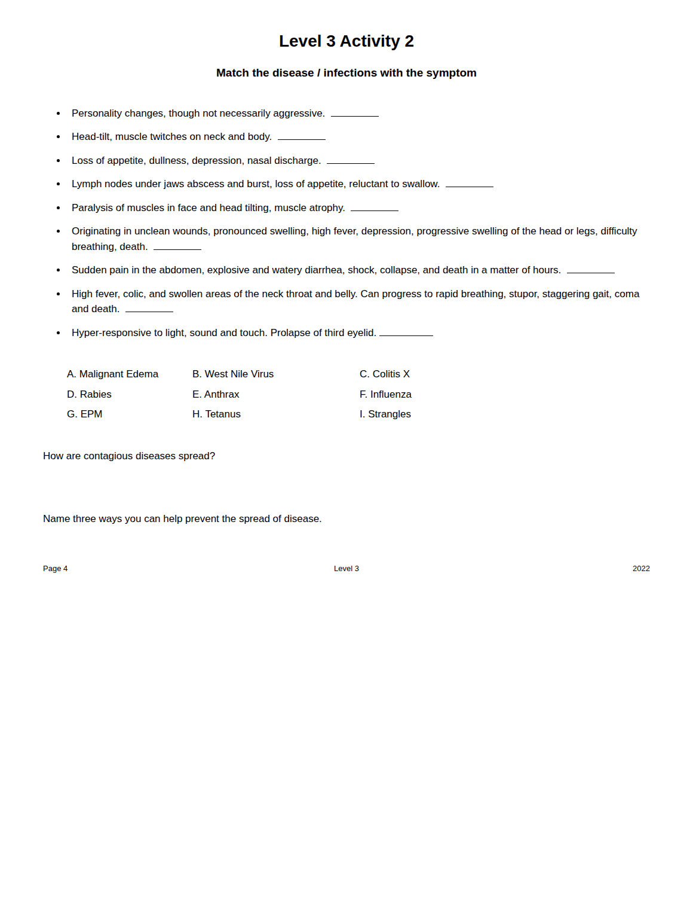Level 3 Activity 2
Match the disease / infections with the symptom
Personality changes, though not necessarily aggressive.
Head-tilt, muscle twitches on neck and body.
Loss of appetite, dullness, depression, nasal discharge.
Lymph nodes under jaws abscess and burst, loss of appetite, reluctant to swallow.
Paralysis of muscles in face and head tilting, muscle atrophy.
Originating in unclean wounds, pronounced swelling, high fever, depression, progressive swelling of the head or legs, difficulty breathing, death.
Sudden pain in the abdomen, explosive and watery diarrhea, shock, collapse, and death in a matter of hours.
High fever, colic, and swollen areas of the neck throat and belly. Can progress to rapid breathing, stupor, staggering gait, coma and death.
Hyper-responsive to light, sound and touch. Prolapse of third eyelid.
| A. Malignant Edema | B. West Nile Virus | C. Colitis X |
| D. Rabies | E. Anthrax | F. Influenza |
| G. EPM | H. Tetanus | I. Strangles |
How are contagious diseases spread?
Name three ways you can help prevent the spread of disease.
Page 4 Level 3 2022